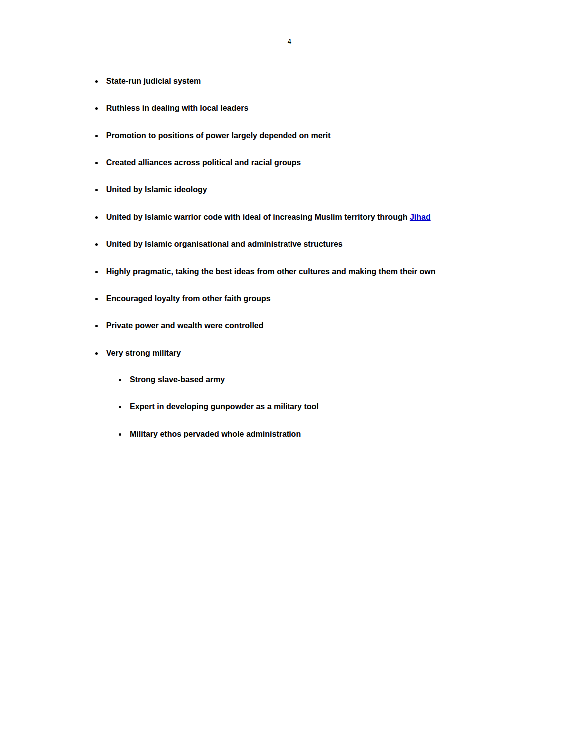4
State-run judicial system
Ruthless in dealing with local leaders
Promotion to positions of power largely depended on merit
Created alliances across political and racial groups
United by Islamic ideology
United by Islamic warrior code with ideal of increasing Muslim territory through Jihad
United by Islamic organisational and administrative structures
Highly pragmatic, taking the best ideas from other cultures and making them their own
Encouraged loyalty from other faith groups
Private power and wealth were controlled
Very strong military
Strong slave-based army
Expert in developing gunpowder as a military tool
Military ethos pervaded whole administration